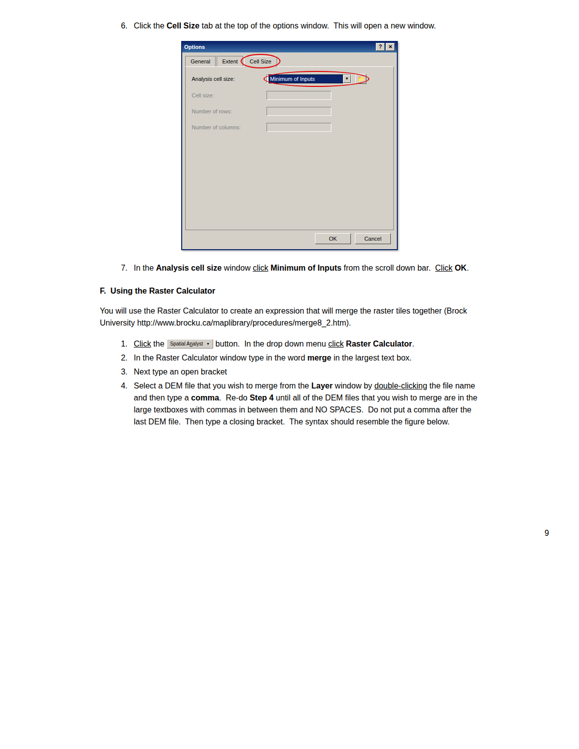Click the Cell Size tab at the top of the options window. This will open a new window.
Options ? ✕
General
Extent
Cell Size
Analysis cell size:
Minimum of Inputs ▼
📁
Cell size:
Number of rows:
Number of columns:
OK
Cancel
In the Analysis cell size window click Minimum of Inputs from the scroll down bar. Click OK.
F. Using the Raster Calculator
You will use the Raster Calculator to create an expression that will merge the raster tiles together (Brock University http://www.brocku.ca/maplibrary/procedures/merge8_2.htm).
Click the Spatial Analyst ▼ button. In the drop down menu click Raster Calculator.
In the Raster Calculator window type in the word merge in the largest text box.
Next type an open bracket
Select a DEM file that you wish to merge from the Layer window by double-clicking the file name and then type a comma. Re-do Step 4 until all of the DEM files that you wish to merge are in the large textboxes with commas in between them and NO SPACES. Do not put a comma after the last DEM file. Then type a closing bracket. The syntax should resemble the figure below.
9